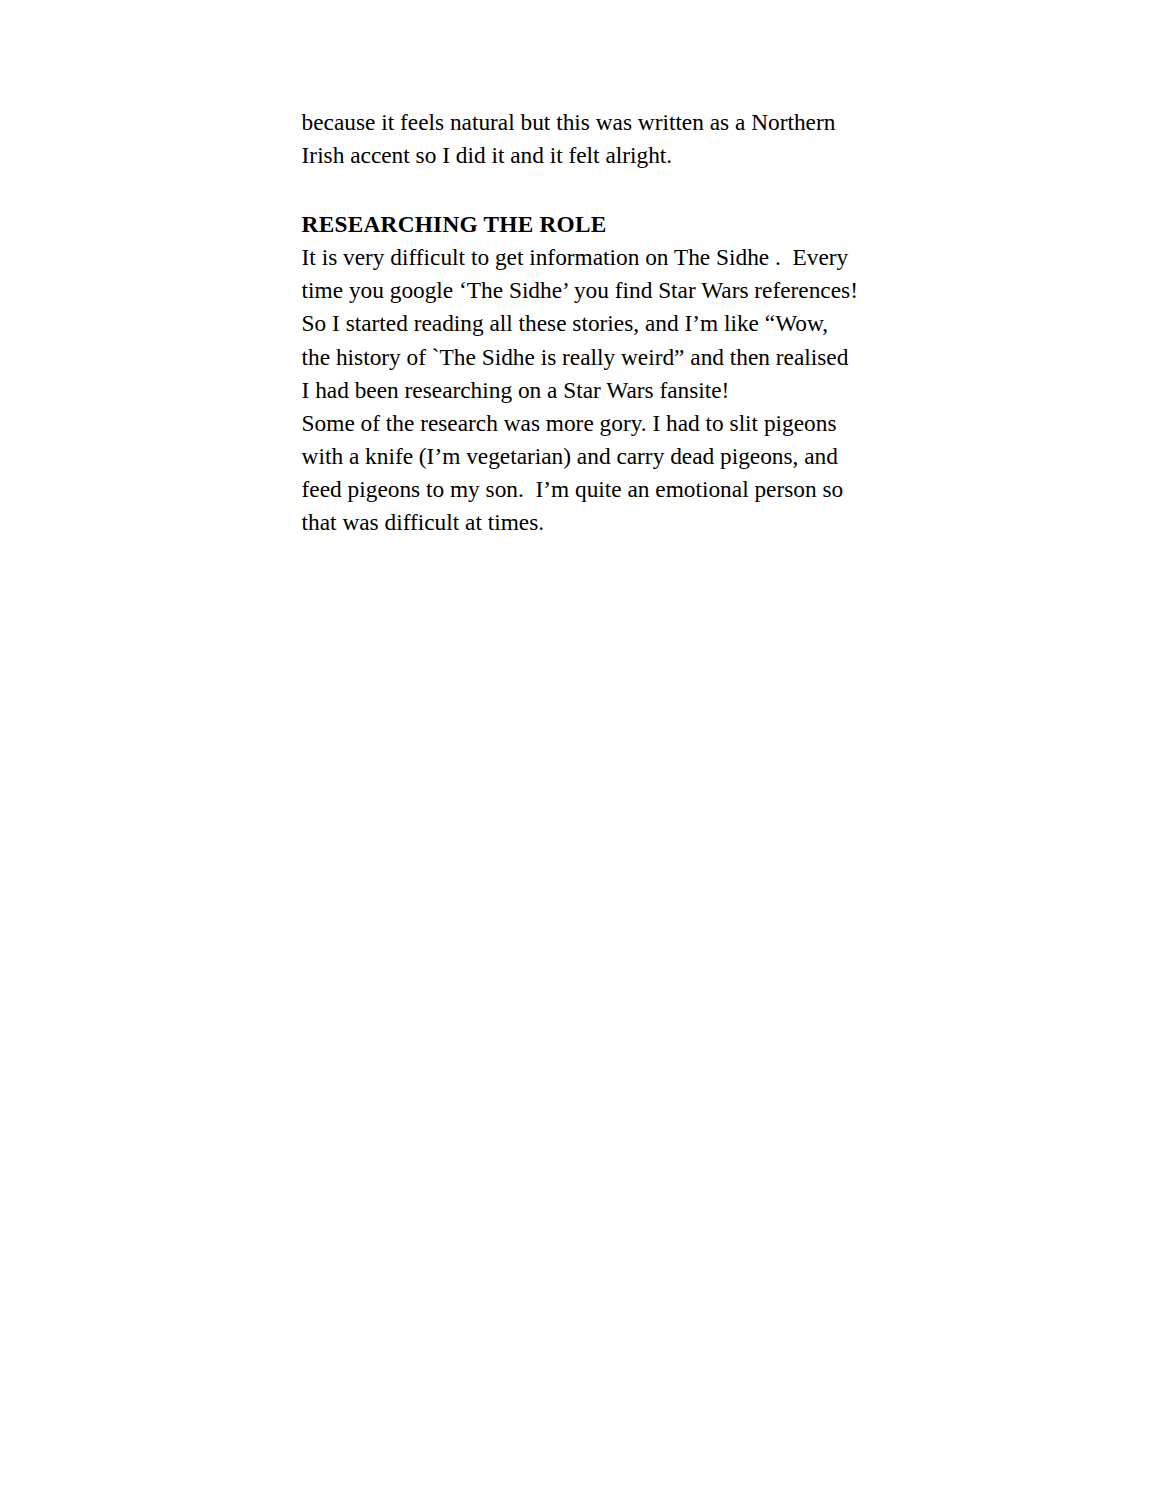because it feels natural but this was written as a Northern Irish accent so I did it and it felt alright.
RESEARCHING THE ROLE
It is very difficult to get information on The Sidhe . Every time you google ‘The Sidhe’ you find Star Wars references! So I started reading all these stories, and I’m like “Wow, the history of `The Sidhe is really weird” and then realised I had been researching on a Star Wars fansite!
Some of the research was more gory. I had to slit pigeons with a knife (I’m vegetarian) and carry dead pigeons, and feed pigeons to my son. I’m quite an emotional person so that was difficult at times.